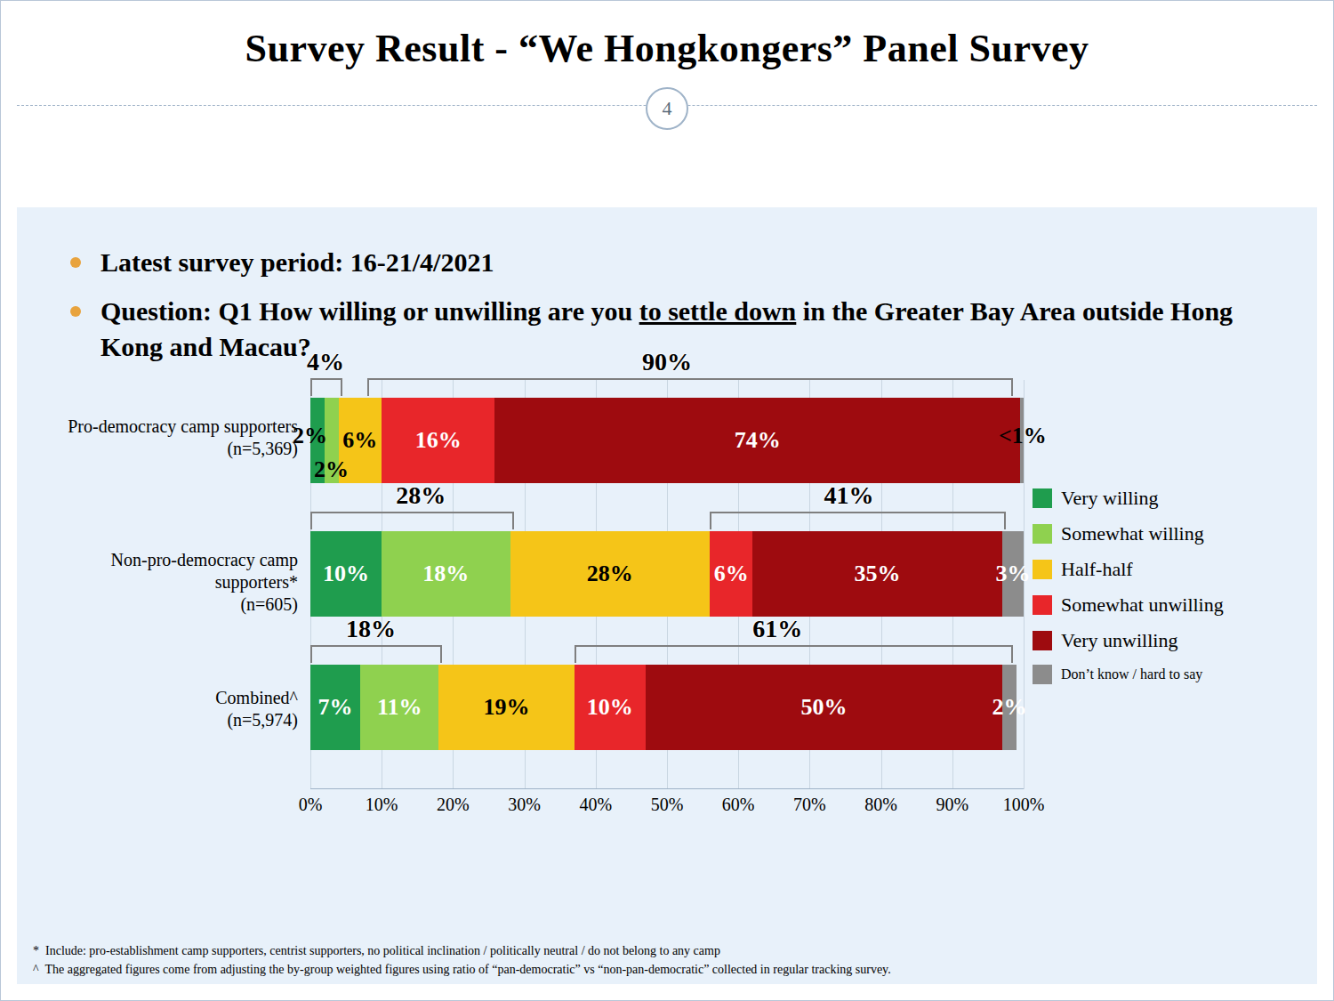Survey Result - “We Hongkongers” Panel Survey
4
Latest survey period: 16-21/4/2021
Question: Q1 How willing or unwilling are you to settle down in the Greater Bay Area outside Hong Kong and Macau?
Pro-democracy camp supporters
(n=5,369)
Non-pro-democracy camp supporters*
(n=605)
Combined^
(n=5,974)
6%
16%
74%
10%
18%
28%
6%
35%
3%
7%
11%
19%
10%
50%
2%
2%
2%
<1%
4%
90%
28%
41%
18%
61%
0% 10% 20% 30% 40% 50% 60% 70% 80% 90% 100%
Very willing
Somewhat willing
Half-half
Somewhat unwilling
Very unwilling
Don’t know / hard to say
* Include: pro-establishment camp supporters, centrist supporters, no political inclination / politically neutral / do not belong to any camp
^ The aggregated figures come from adjusting the by-group weighted figures using ratio of “pan-democratic” vs “non-pan-democratic” collected in regular tracking survey.